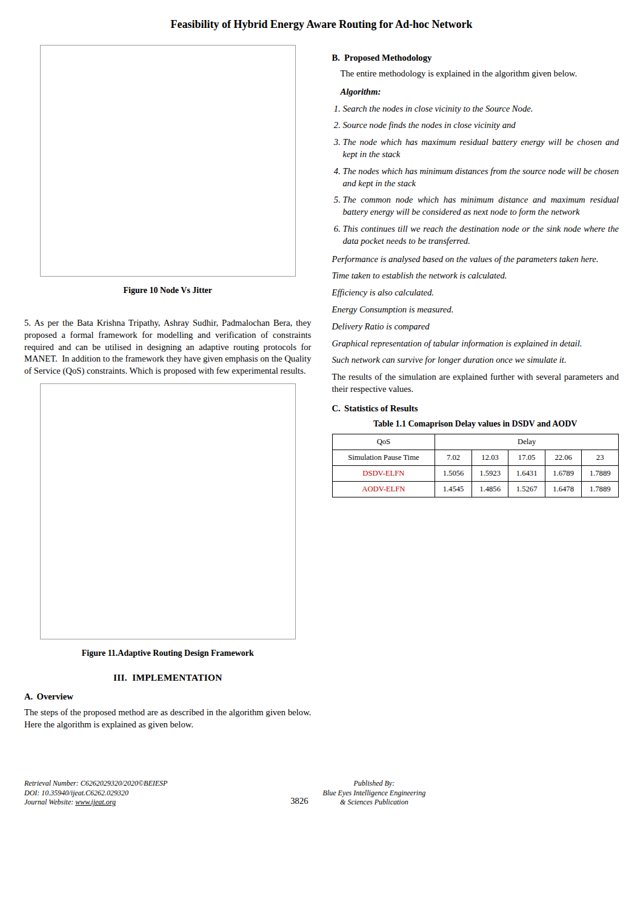Feasibility of Hybrid Energy Aware Routing for Ad-hoc Network
Figure 10 Node Vs Jitter
5. As per the Bata Krishna Tripathy, Ashray Sudhir, Padmalochan Bera, they proposed a formal framework for modelling and verification of constraints required and can be utilised in designing an adaptive routing protocols for MANET. In addition to the framework they have given emphasis on the Quality of Service (QoS) constraints. Which is proposed with few experimental results.
Figure 11.Adaptive Routing Design Framework
III. IMPLEMENTATION
A. Overview
The steps of the proposed method are as described in the algorithm given below. Here the algorithm is explained as given below.
B. Proposed Methodology
The entire methodology is explained in the algorithm given below.
Algorithm:
Search the nodes in close vicinity to the Source Node.
Source node finds the nodes in close vicinity and
The node which has maximum residual battery energy will be chosen and kept in the stack
The nodes which has minimum distances from the source node will be chosen and kept in the stack
The common node which has minimum distance and maximum residual battery energy will be considered as next node to form the network
This continues till we reach the destination node or the sink node where the data pocket needs to be transferred.
Performance is analysed based on the values of the parameters taken here.
Time taken to establish the network is calculated.
Efficiency is also calculated.
Energy Consumption is measured.
Delivery Ratio is compared
Graphical representation of tabular information is explained in detail.
Such network can survive for longer duration once we simulate it.
The results of the simulation are explained further with several parameters and their respective values.
C. Statistics of Results
Table 1.1 Comaprison Delay values in DSDV and AODV
| QoS | Delay |
| --- | --- |
| Simulation Pause Time | 7.02 | 12.03 | 17.05 | 22.06 | 23 |
| DSDV-ELFN | 1.5056 | 1.5923 | 1.6431 | 1.6789 | 1.7889 |
| AODV-ELFN | 1.4545 | 1.4856 | 1.5267 | 1.6478 | 1.7889 |
Retrieval Number: C6262029320/2020©BEIESP
DOI: 10.35940/ijeat.C6262.029320
Journal Website: www.ijeat.org
3826
Published By:
Blue Eyes Intelligence Engineering
& Sciences Publication